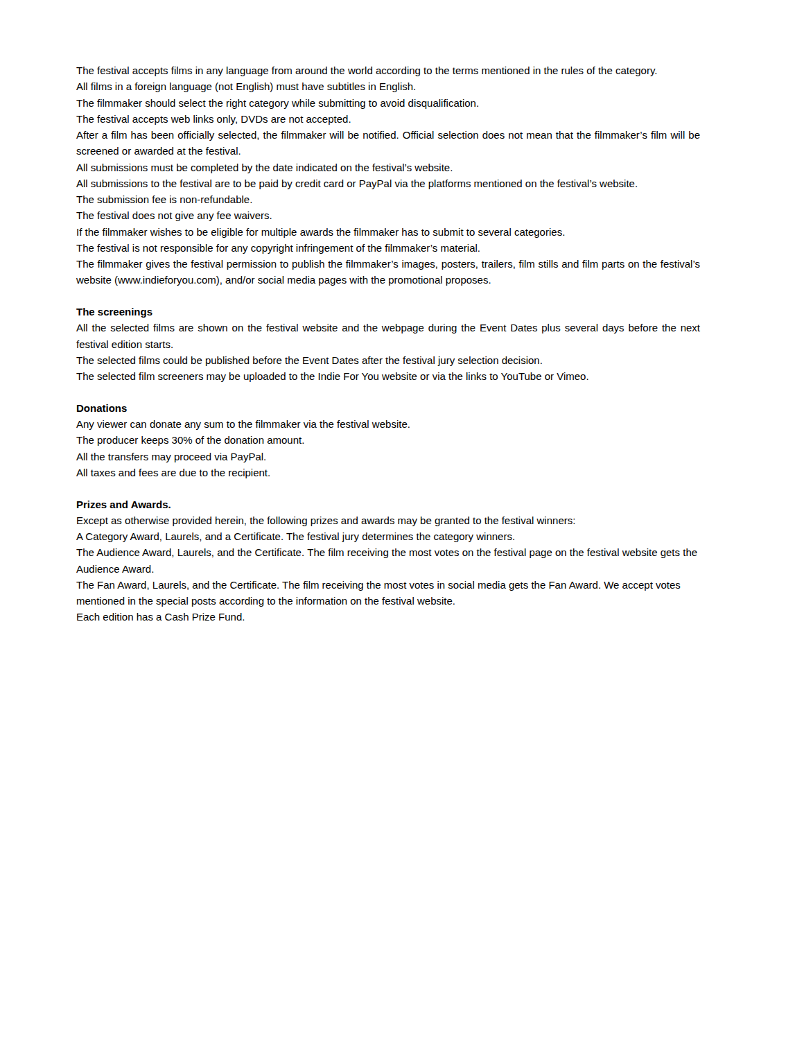The festival accepts films in any language from around the world according to the terms mentioned in the rules of the category.
All films in a foreign language (not English) must have subtitles in English.
The filmmaker should select the right category while submitting to avoid disqualification.
The festival accepts web links only, DVDs are not accepted.
After a film has been officially selected, the filmmaker will be notified. Official selection does not mean that the filmmaker’s film will be screened or awarded at the festival.
All submissions must be completed by the date indicated on the festival’s website.
All submissions to the festival are to be paid by credit card or PayPal via the platforms mentioned on the festival’s website.
The submission fee is non-refundable.
The festival does not give any fee waivers.
If the filmmaker wishes to be eligible for multiple awards the filmmaker has to submit to several categories.
The festival is not responsible for any copyright infringement of the filmmaker’s material.
The filmmaker gives the festival permission to publish the filmmaker’s images, posters, trailers, film stills and film parts on the festival’s website (www.indieforyou.com), and/or social media pages with the promotional proposes.
The screenings
All the selected films are shown on the festival website and the webpage during the Event Dates plus several days before the next festival edition starts.
The selected films could be published before the Event Dates after the festival jury selection decision.
The selected film screeners may be uploaded to the Indie For You website or via the links to YouTube or Vimeo.
Donations
Any viewer can donate any sum to the filmmaker via the festival website.
The producer keeps 30% of the donation amount.
All the transfers may proceed via PayPal.
All taxes and fees are due to the recipient.
Prizes and Awards.
Except as otherwise provided herein, the following prizes and awards may be granted to the festival winners:
A Category Award, Laurels, and a Certificate. The festival jury determines the category winners.
The Audience Award, Laurels, and the Certificate. The film receiving the most votes on the festival page on the festival website gets the Audience Award.
The Fan Award, Laurels, and the Certificate. The film receiving the most votes in social media gets the Fan Award. We accept votes mentioned in the special posts according to the information on the festival website.
Each edition has a Cash Prize Fund.